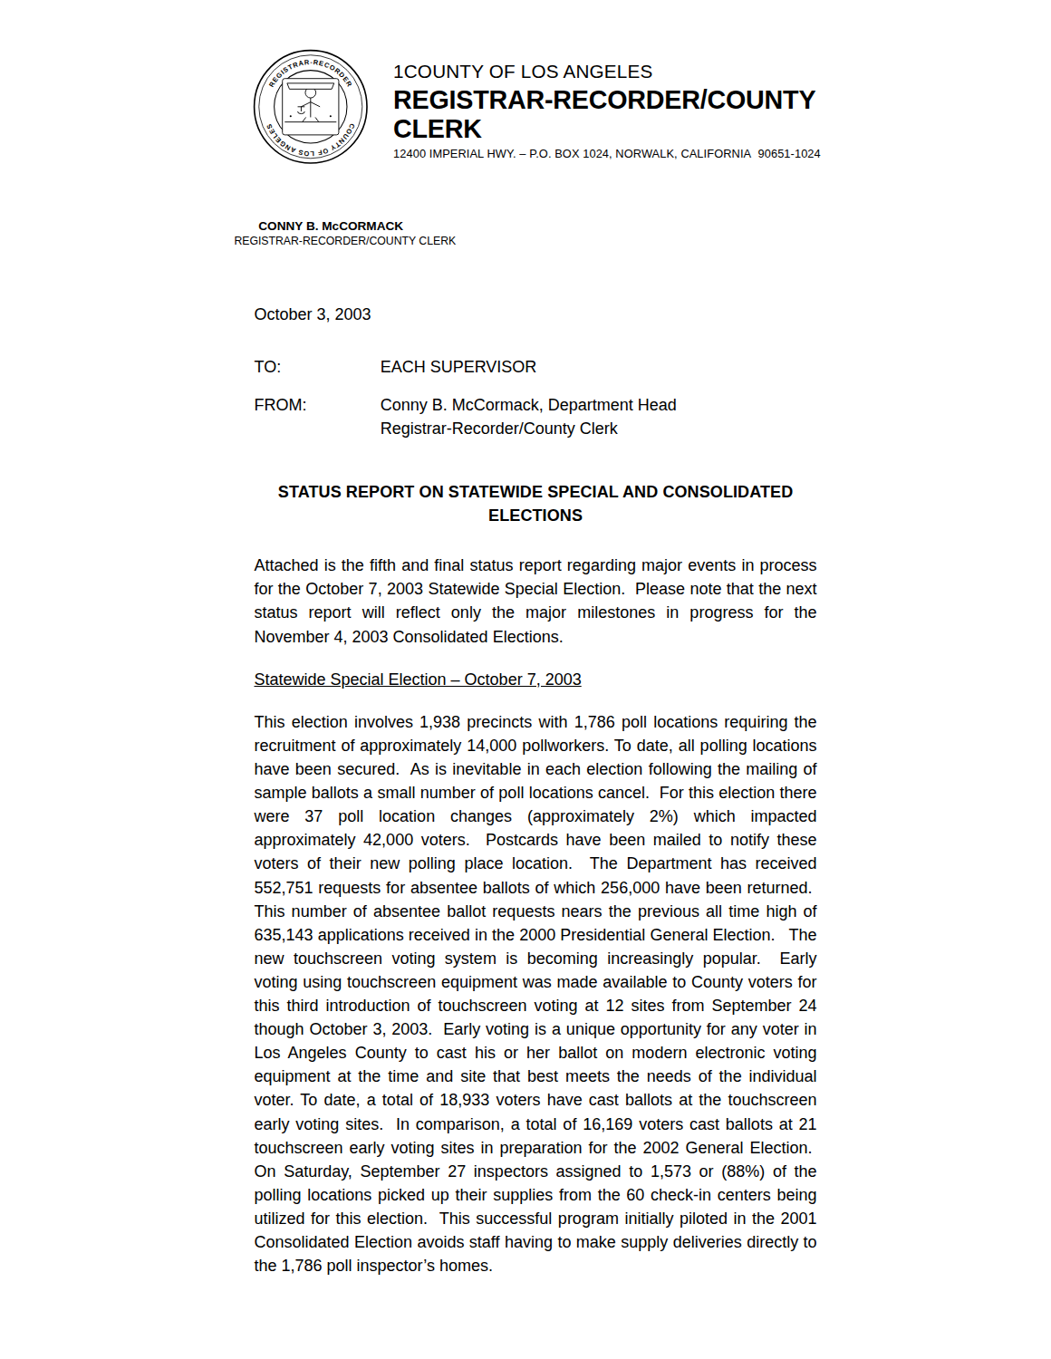REGISTRAR-RECORDER COUNTY OF LOS ANGELES
1COUNTY OF LOS ANGELES
REGISTRAR-RECORDER/COUNTY CLERK
12400 IMPERIAL HWY. – P.O. BOX 1024, NORWALK, CALIFORNIA 90651-1024
CONNY B. McCORMACK
REGISTRAR-RECORDER/COUNTY CLERK
October 3, 2003
| TO: | EACH SUPERVISOR |
| FROM: | Conny B. McCormack, Department Head Registrar-Recorder/County Clerk |
STATUS REPORT ON STATEWIDE SPECIAL AND CONSOLIDATED ELECTIONS
Attached is the fifth and final status report regarding major events in process for the October 7, 2003 Statewide Special Election. Please note that the next status report will reflect only the major milestones in progress for the November 4, 2003 Consolidated Elections.
Statewide Special Election – October 7, 2003
This election involves 1,938 precincts with 1,786 poll locations requiring the recruitment of approximately 14,000 pollworkers. To date, all polling locations have been secured. As is inevitable in each election following the mailing of sample ballots a small number of poll locations cancel. For this election there were 37 poll location changes (approximately 2%) which impacted approximately 42,000 voters. Postcards have been mailed to notify these voters of their new polling place location. The Department has received 552,751 requests for absentee ballots of which 256,000 have been returned. This number of absentee ballot requests nears the previous all time high of 635,143 applications received in the 2000 Presidential General Election. The new touchscreen voting system is becoming increasingly popular. Early voting using touchscreen equipment was made available to County voters for this third introduction of touchscreen voting at 12 sites from September 24 though October 3, 2003. Early voting is a unique opportunity for any voter in Los Angeles County to cast his or her ballot on modern electronic voting equipment at the time and site that best meets the needs of the individual voter. To date, a total of 18,933 voters have cast ballots at the touchscreen early voting sites. In comparison, a total of 16,169 voters cast ballots at 21 touchscreen early voting sites in preparation for the 2002 General Election. On Saturday, September 27 inspectors assigned to 1,573 or (88%) of the polling locations picked up their supplies from the 60 check-in centers being utilized for this election. This successful program initially piloted in the 2001 Consolidated Election avoids staff having to make supply deliveries directly to the 1,786 poll inspector’s homes.